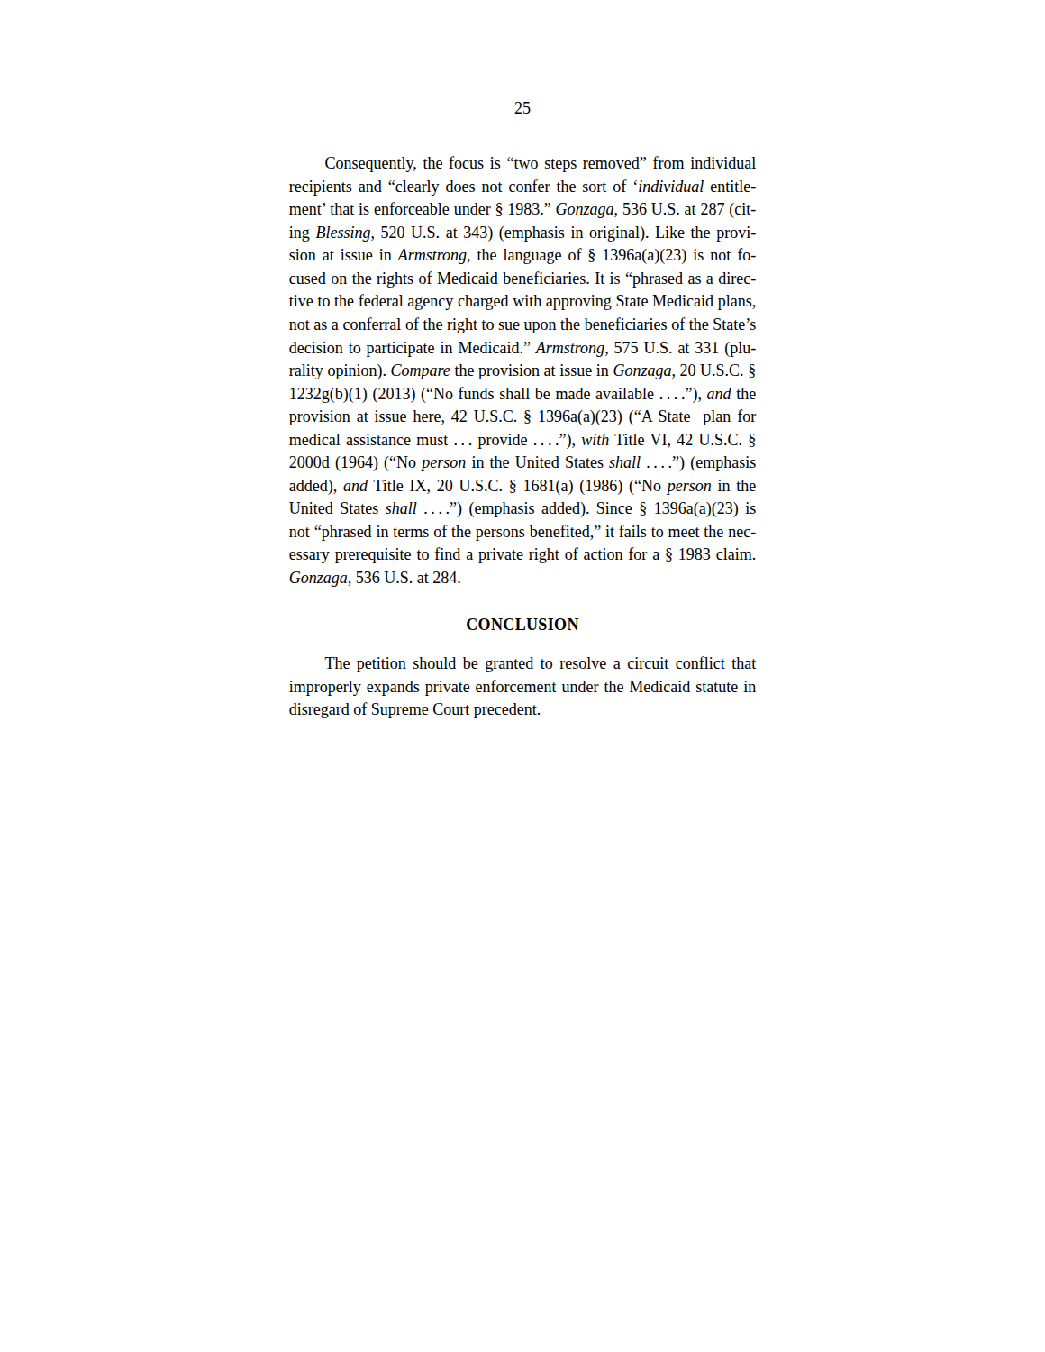25
Consequently, the focus is “two steps removed” from individual recipients and “clearly does not confer the sort of ‘individual entitlement’ that is enforceable under § 1983.” Gonzaga, 536 U.S. at 287 (citing Blessing, 520 U.S. at 343) (emphasis in original). Like the provision at issue in Armstrong, the language of § 1396a(a)(23) is not focused on the rights of Medicaid beneficiaries. It is “phrased as a directive to the federal agency charged with approving State Medicaid plans, not as a conferral of the right to sue upon the beneficiaries of the State’s decision to participate in Medicaid.” Armstrong, 575 U.S. at 331 (plurality opinion). Compare the provision at issue in Gonzaga, 20 U.S.C. § 1232g(b)(1) (2013) (“No funds shall be made available . . . .”), and the provision at issue here, 42 U.S.C. § 1396a(a)(23) (“A State plan for medical assistance must . . . provide . . . .”), with Title VI, 42 U.S.C. § 2000d (1964) (“No person in the United States shall . . . .”) (emphasis added), and Title IX, 20 U.S.C. § 1681(a) (1986) (“No person in the United States shall . . . .”) (emphasis added). Since § 1396a(a)(23) is not “phrased in terms of the persons benefited,” it fails to meet the necessary prerequisite to find a private right of action for a § 1983 claim. Gonzaga, 536 U.S. at 284.
CONCLUSION
The petition should be granted to resolve a circuit conflict that improperly expands private enforcement under the Medicaid statute in disregard of Supreme Court precedent.